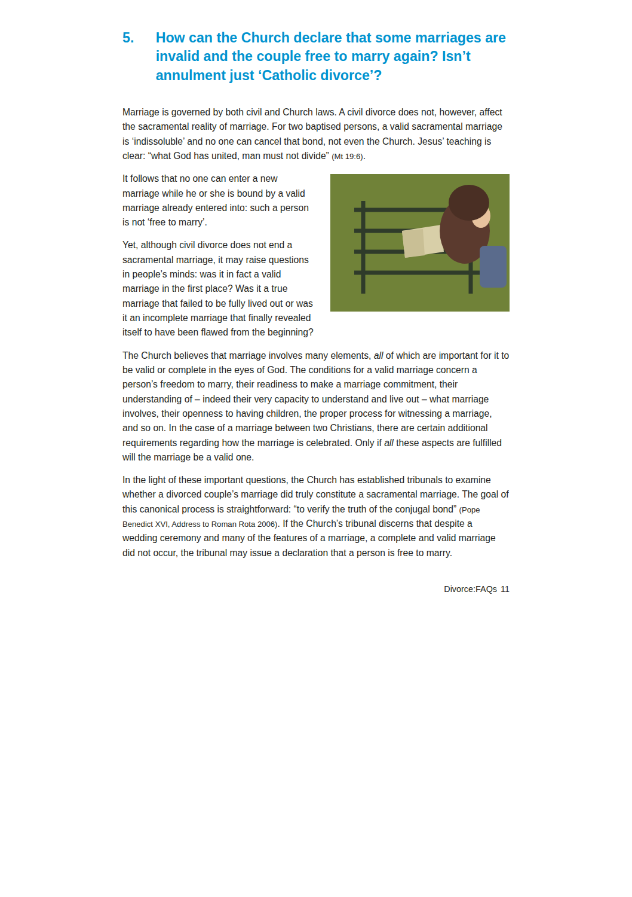5. How can the Church declare that some marriages are invalid and the couple free to marry again? Isn’t annulment just ‘Catholic divorce’?
Marriage is governed by both civil and Church laws. A civil divorce does not, however, affect the sacramental reality of marriage. For two baptised persons, a valid sacramental marriage is ‘indissoluble’ and no one can cancel that bond, not even the Church. Jesus’ teaching is clear: “what God has united, man must not divide” (Mt 19:6).
It follows that no one can enter a new marriage while he or she is bound by a valid marriage already entered into: such a person is not ‘free to marry’.
Yet, although civil divorce does not end a sacramental marriage, it may raise questions in people’s minds: was it in fact a valid marriage in the first place? Was it a true marriage that failed to be fully lived out or was it an incomplete marriage that finally revealed itself to have been flawed from the beginning?
The Church believes that marriage involves many elements, all of which are important for it to be valid or complete in the eyes of God. The conditions for a valid marriage concern a person’s freedom to marry, their readiness to make a marriage commitment, their understanding of – indeed their very capacity to understand and live out – what marriage involves, their openness to having children, the proper process for witnessing a marriage, and so on. In the case of a marriage between two Christians, there are certain additional requirements regarding how the marriage is celebrated. Only if all these aspects are fulfilled will the marriage be a valid one.
In the light of these important questions, the Church has established tribunals to examine whether a divorced couple’s marriage did truly constitute a sacramental marriage. The goal of this canonical process is straightforward: “to verify the truth of the conjugal bond” (Pope Benedict XVI, Address to Roman Rota 2006). If the Church’s tribunal discerns that despite a wedding ceremony and many of the features of a marriage, a complete and valid marriage did not occur, the tribunal may issue a declaration that a person is free to marry.
Divorce:FAQs11